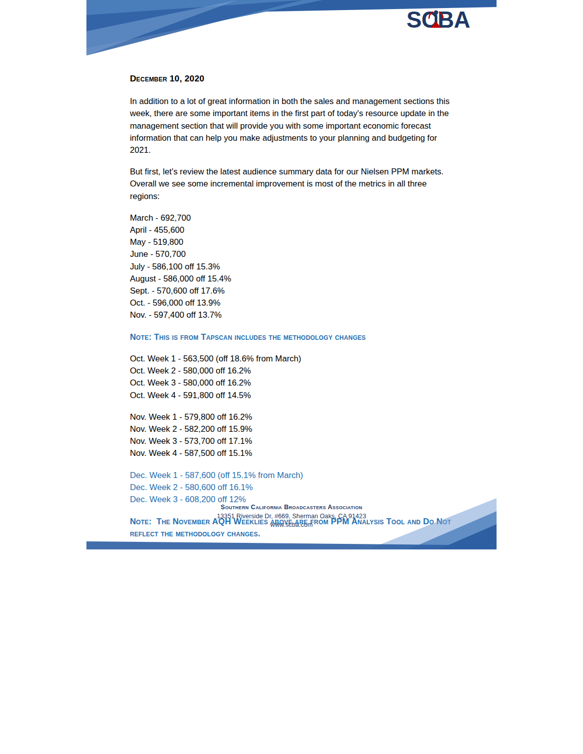SCBA
December 10, 2020
In addition to a lot of great information in both the sales and management sections this week, there are some important items in the first part of today's resource update in the management section that will provide you with some important economic forecast information that can help you make adjustments to your planning and budgeting for 2021.
But first, let's review the latest audience summary data for our Nielsen PPM markets. Overall we see some incremental improvement is most of the metrics in all three regions:
March - 692,700
April - 455,600
May - 519,800
June - 570,700
July - 586,100 off 15.3%
August - 586,000 off 15.4%
Sept. - 570,600 off 17.6%
Oct. - 596,000 off 13.9%
Nov. - 597,400 off 13.7%
Note: This is from Tapscan includes the methodology changes
Oct. Week 1 - 563,500 (off 18.6% from March)
Oct. Week 2 - 580,000 off 16.2%
Oct. Week 3 - 580,000 off 16.2%
Oct. Week 4 - 591,800 off 14.5%
Nov. Week 1 - 579,800 off 16.2%
Nov. Week 2 - 582,200 off 15.9%
Nov. Week 3 - 573,700 off 17.1%
Nov. Week 4 - 587,500 off 15.1%
Dec. Week 1 - 587,600 (off 15.1% from March)
Dec. Week 2 - 580,600 off 16.1%
Dec. Week 3 - 608,200 off 12%
Note: The November AQH Weeklies above are from PPM Analysis Tool and Do Not reflect the methodology changes.
Southern California Broadcasters Association
13351 Riverside Dr, #669, Sherman Oaks, CA 91423
www.scba.com